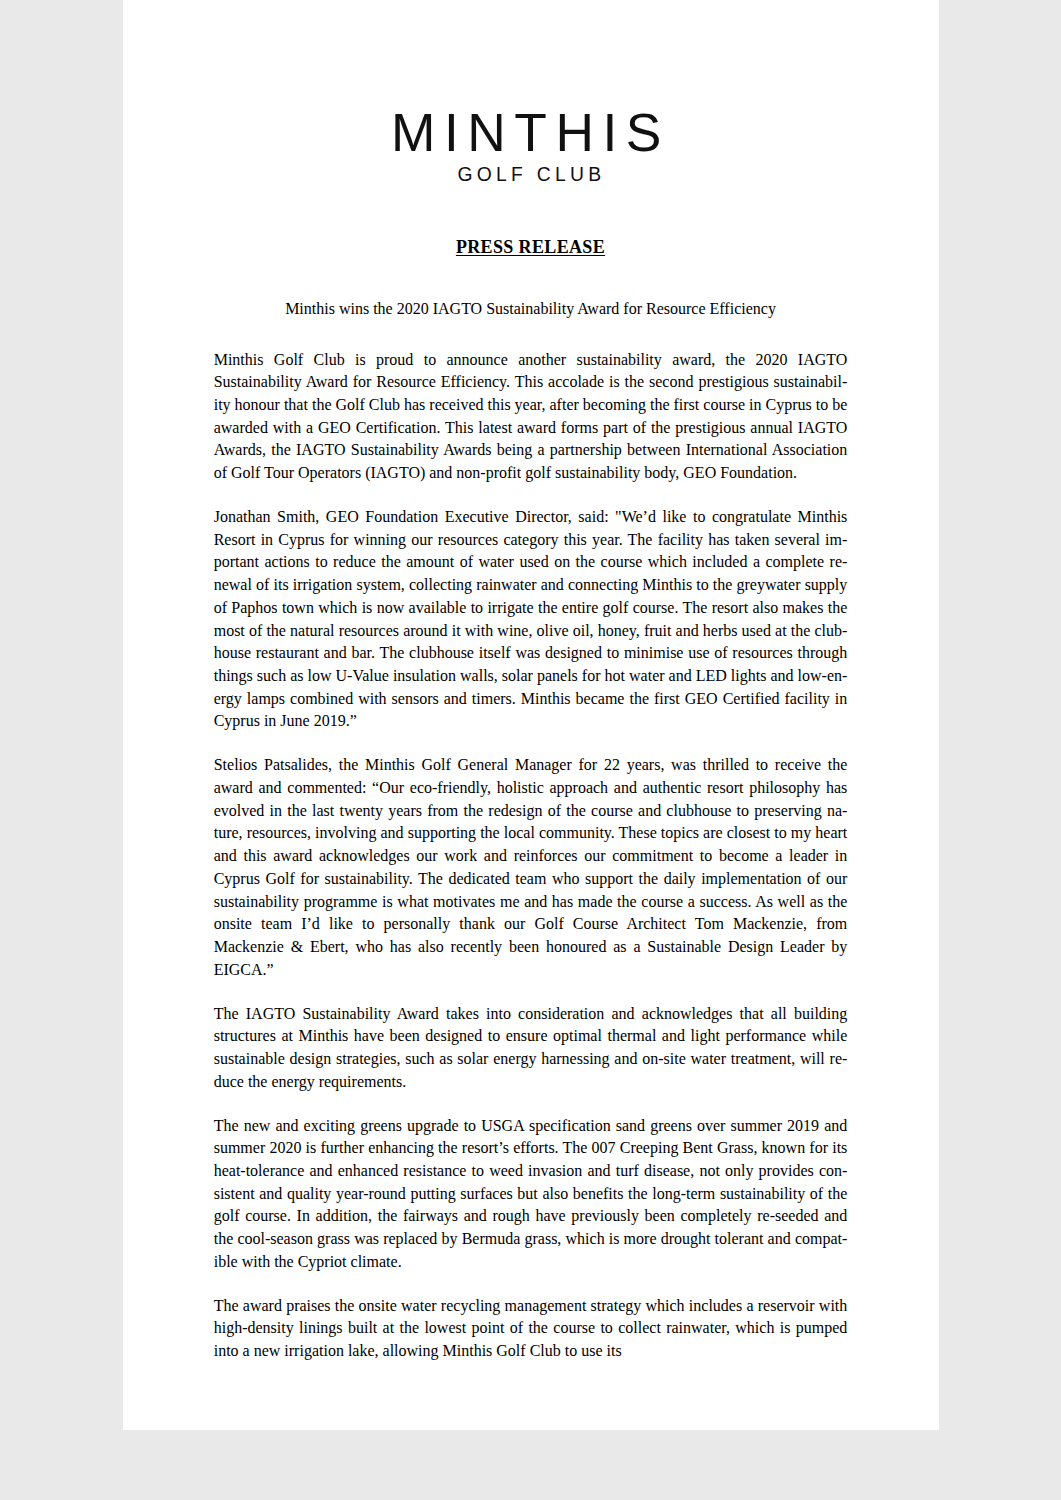MINTHIS GOLF CLUB
PRESS RELEASE
Minthis wins the 2020 IAGTO Sustainability Award for Resource Efficiency
Minthis Golf Club is proud to announce another sustainability award, the 2020 IAGTO Sustainability Award for Resource Efficiency. This accolade is the second prestigious sustainability honour that the Golf Club has received this year, after becoming the first course in Cyprus to be awarded with a GEO Certification. This latest award forms part of the prestigious annual IAGTO Awards, the IAGTO Sustainability Awards being a partnership between International Association of Golf Tour Operators (IAGTO) and non-profit golf sustainability body, GEO Foundation.
Jonathan Smith, GEO Foundation Executive Director, said: "We’d like to congratulate Minthis Resort in Cyprus for winning our resources category this year. The facility has taken several important actions to reduce the amount of water used on the course which included a complete renewal of its irrigation system, collecting rainwater and connecting Minthis to the greywater supply of Paphos town which is now available to irrigate the entire golf course. The resort also makes the most of the natural resources around it with wine, olive oil, honey, fruit and herbs used at the clubhouse restaurant and bar. The clubhouse itself was designed to minimise use of resources through things such as low U-Value insulation walls, solar panels for hot water and LED lights and low-energy lamps combined with sensors and timers. Minthis became the first GEO Certified facility in Cyprus in June 2019.”
Stelios Patsalides, the Minthis Golf General Manager for 22 years, was thrilled to receive the award and commented: “Our eco-friendly, holistic approach and authentic resort philosophy has evolved in the last twenty years from the redesign of the course and clubhouse to preserving nature, resources, involving and supporting the local community. These topics are closest to my heart and this award acknowledges our work and reinforces our commitment to become a leader in Cyprus Golf for sustainability. The dedicated team who support the daily implementation of our sustainability programme is what motivates me and has made the course a success. As well as the onsite team I’d like to personally thank our Golf Course Architect Tom Mackenzie, from Mackenzie & Ebert, who has also recently been honoured as a Sustainable Design Leader by EIGCA.”
The IAGTO Sustainability Award takes into consideration and acknowledges that all building structures at Minthis have been designed to ensure optimal thermal and light performance while sustainable design strategies, such as solar energy harnessing and on-site water treatment, will reduce the energy requirements.
The new and exciting greens upgrade to USGA specification sand greens over summer 2019 and summer 2020 is further enhancing the resort’s efforts. The 007 Creeping Bent Grass, known for its heat-tolerance and enhanced resistance to weed invasion and turf disease, not only provides consistent and quality year-round putting surfaces but also benefits the long-term sustainability of the golf course. In addition, the fairways and rough have previously been completely re-seeded and the cool-season grass was replaced by Bermuda grass, which is more drought tolerant and compatible with the Cypriot climate.
The award praises the onsite water recycling management strategy which includes a reservoir with high-density linings built at the lowest point of the course to collect rainwater, which is pumped into a new irrigation lake, allowing Minthis Golf Club to use its